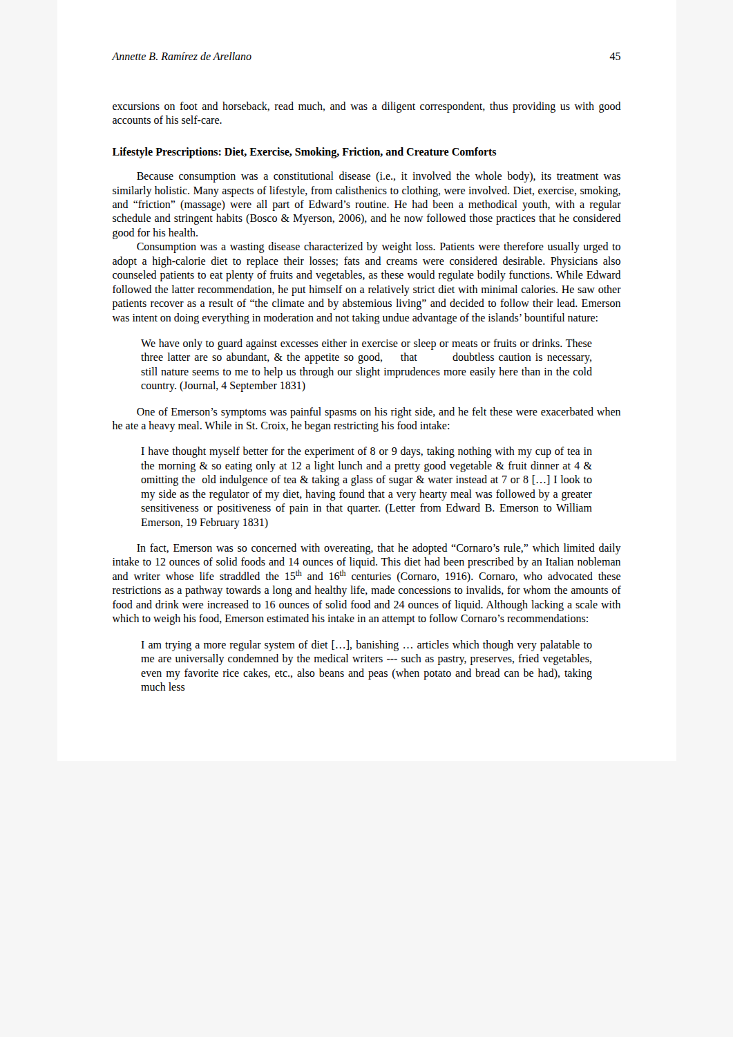Annette B. Ramírez de Arellano 45
excursions on foot and horseback, read much, and was a diligent correspondent, thus providing us with good accounts of his self-care.
Lifestyle Prescriptions: Diet, Exercise, Smoking, Friction, and Creature Comforts
Because consumption was a constitutional disease (i.e., it involved the whole body), its treatment was similarly holistic. Many aspects of lifestyle, from calisthenics to clothing, were involved. Diet, exercise, smoking, and “friction” (massage) were all part of Edward’s routine. He had been a methodical youth, with a regular schedule and stringent habits (Bosco & Myerson, 2006), and he now followed those practices that he considered good for his health.
Consumption was a wasting disease characterized by weight loss. Patients were therefore usually urged to adopt a high-calorie diet to replace their losses; fats and creams were considered desirable. Physicians also counseled patients to eat plenty of fruits and vegetables, as these would regulate bodily functions. While Edward followed the latter recommendation, he put himself on a relatively strict diet with minimal calories. He saw other patients recover as a result of “the climate and by abstemious living” and decided to follow their lead. Emerson was intent on doing everything in moderation and not taking undue advantage of the islands’ bountiful nature:
We have only to guard against excesses either in exercise or sleep or meats or fruits or drinks. These three latter are so abundant, & the appetite so good, that doubtless caution is necessary, still nature seems to me to help us through our slight imprudences more easily here than in the cold country. (Journal, 4 September 1831)
One of Emerson’s symptoms was painful spasms on his right side, and he felt these were exacerbated when he ate a heavy meal. While in St. Croix, he began restricting his food intake:
I have thought myself better for the experiment of 8 or 9 days, taking nothing with my cup of tea in the morning & so eating only at 12 a light lunch and a pretty good vegetable & fruit dinner at 4 & omitting the old indulgence of tea & taking a glass of sugar & water instead at 7 or 8 […] I look to my side as the regulator of my diet, having found that a very hearty meal was followed by a greater sensitiveness or positiveness of pain in that quarter. (Letter from Edward B. Emerson to William Emerson, 19 February 1831)
In fact, Emerson was so concerned with overeating, that he adopted “Cornaro’s rule,” which limited daily intake to 12 ounces of solid foods and 14 ounces of liquid. This diet had been prescribed by an Italian nobleman and writer whose life straddled the 15th and 16th centuries (Cornaro, 1916). Cornaro, who advocated these restrictions as a pathway towards a long and healthy life, made concessions to invalids, for whom the amounts of food and drink were increased to 16 ounces of solid food and 24 ounces of liquid. Although lacking a scale with which to weigh his food, Emerson estimated his intake in an attempt to follow Cornaro’s recommendations:
I am trying a more regular system of diet […], banishing … articles which though very palatable to me are universally condemned by the medical writers --- such as pastry, preserves, fried vegetables, even my favorite rice cakes, etc., also beans and peas (when potato and bread can be had), taking much less